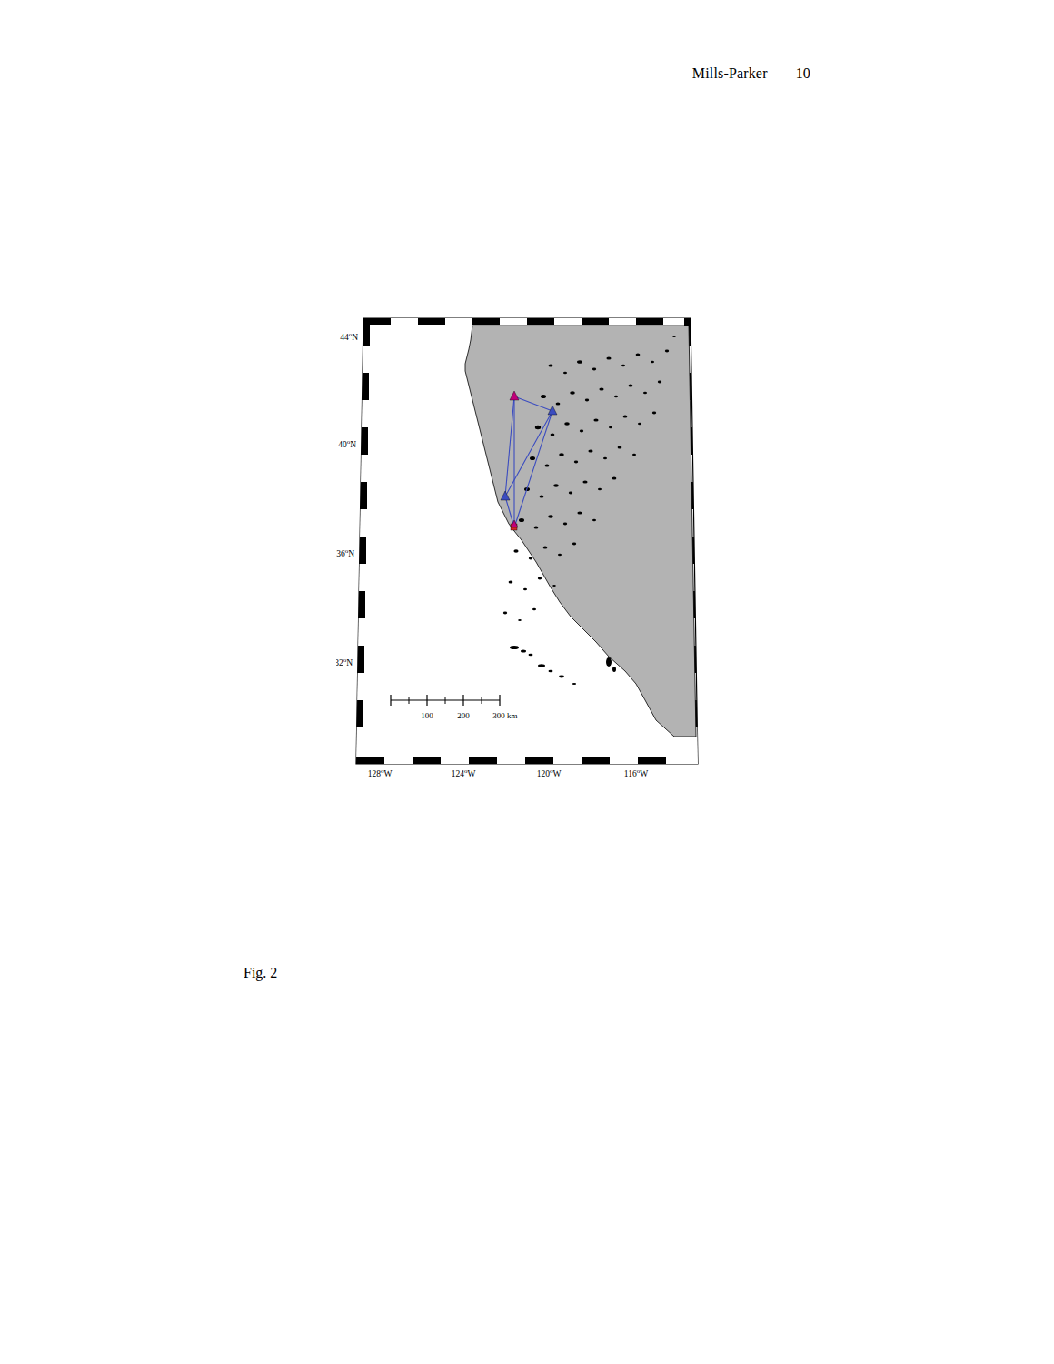Mills-Parker 10
100 200 300 km 44oN 40oN 36oN 32oN 128oW 124oW 120oW 116oW
Fig. 2